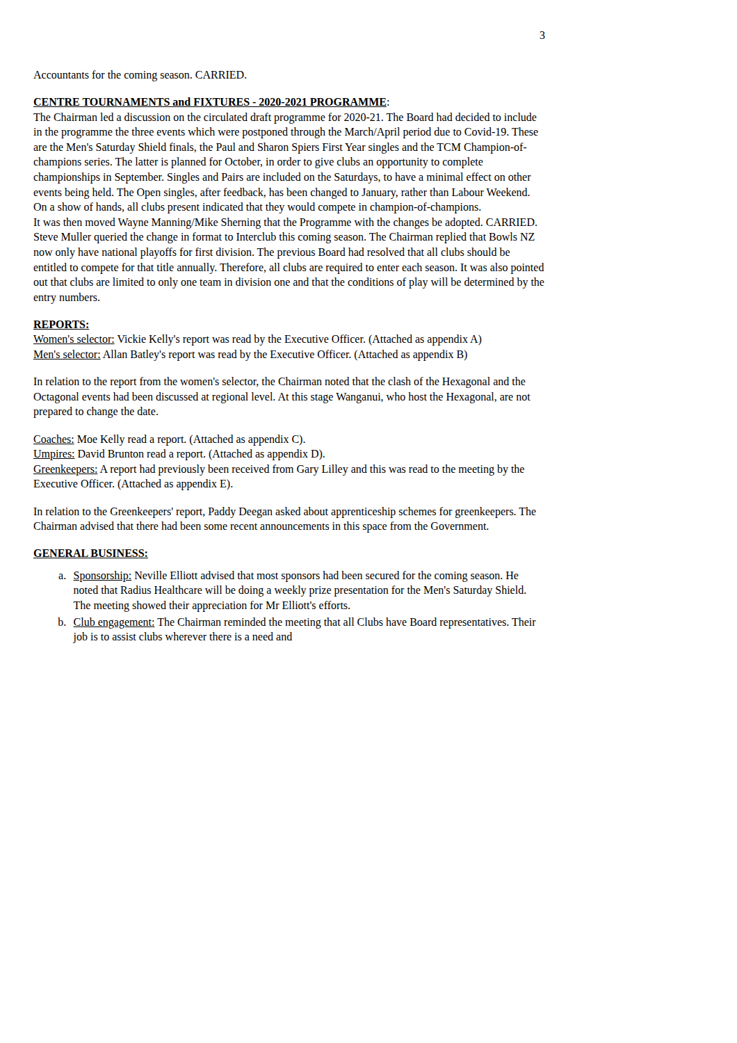3
Accountants for the coming season. CARRIED.
CENTRE TOURNAMENTS and FIXTURES - 2020-2021 PROGRAMME
:
The Chairman led a discussion on the circulated draft programme for 2020-21. The Board had decided to include in the programme the three events which were postponed through the March/April period due to Covid-19. These are the Men's Saturday Shield finals, the Paul and Sharon Spiers First Year singles and the TCM Champion-of-champions series. The latter is planned for October, in order to give clubs an opportunity to complete championships in September. Singles and Pairs are included on the Saturdays, to have a minimal effect on other events being held. The Open singles, after feedback, has been changed to January, rather than Labour Weekend.
On a show of hands, all clubs present indicated that they would compete in champion-of-champions.
It was then moved Wayne Manning/Mike Sherning that the Programme with the changes be adopted. CARRIED.
Steve Muller queried the change in format to Interclub this coming season. The Chairman replied that Bowls NZ now only have national playoffs for first division. The previous Board had resolved that all clubs should be entitled to compete for that title annually. Therefore, all clubs are required to enter each season. It was also pointed out that clubs are limited to only one team in division one and that the conditions of play will be determined by the entry numbers.
REPORTS:
Women's selector: Vickie Kelly's report was read by the Executive Officer. (Attached as appendix A)
Men's selector: Allan Batley's report was read by the Executive Officer. (Attached as appendix B)
In relation to the report from the women's selector, the Chairman noted that the clash of the Hexagonal and the Octagonal events had been discussed at regional level. At this stage Wanganui, who host the Hexagonal, are not prepared to change the date.
Coaches: Moe Kelly read a report. (Attached as appendix C).
Umpires: David Brunton read a report. (Attached as appendix D).
Greenkeepers: A report had previously been received from Gary Lilley and this was read to the meeting by the Executive Officer. (Attached as appendix E).
In relation to the Greenkeepers' report, Paddy Deegan asked about apprenticeship schemes for greenkeepers. The Chairman advised that there had been some recent announcements in this space from the Government.
GENERAL BUSINESS:
Sponsorship: Neville Elliott advised that most sponsors had been secured for the coming season. He noted that Radius Healthcare will be doing a weekly prize presentation for the Men's Saturday Shield. The meeting showed their appreciation for Mr Elliott's efforts.
Club engagement: The Chairman reminded the meeting that all Clubs have Board representatives. Their job is to assist clubs wherever there is a need and